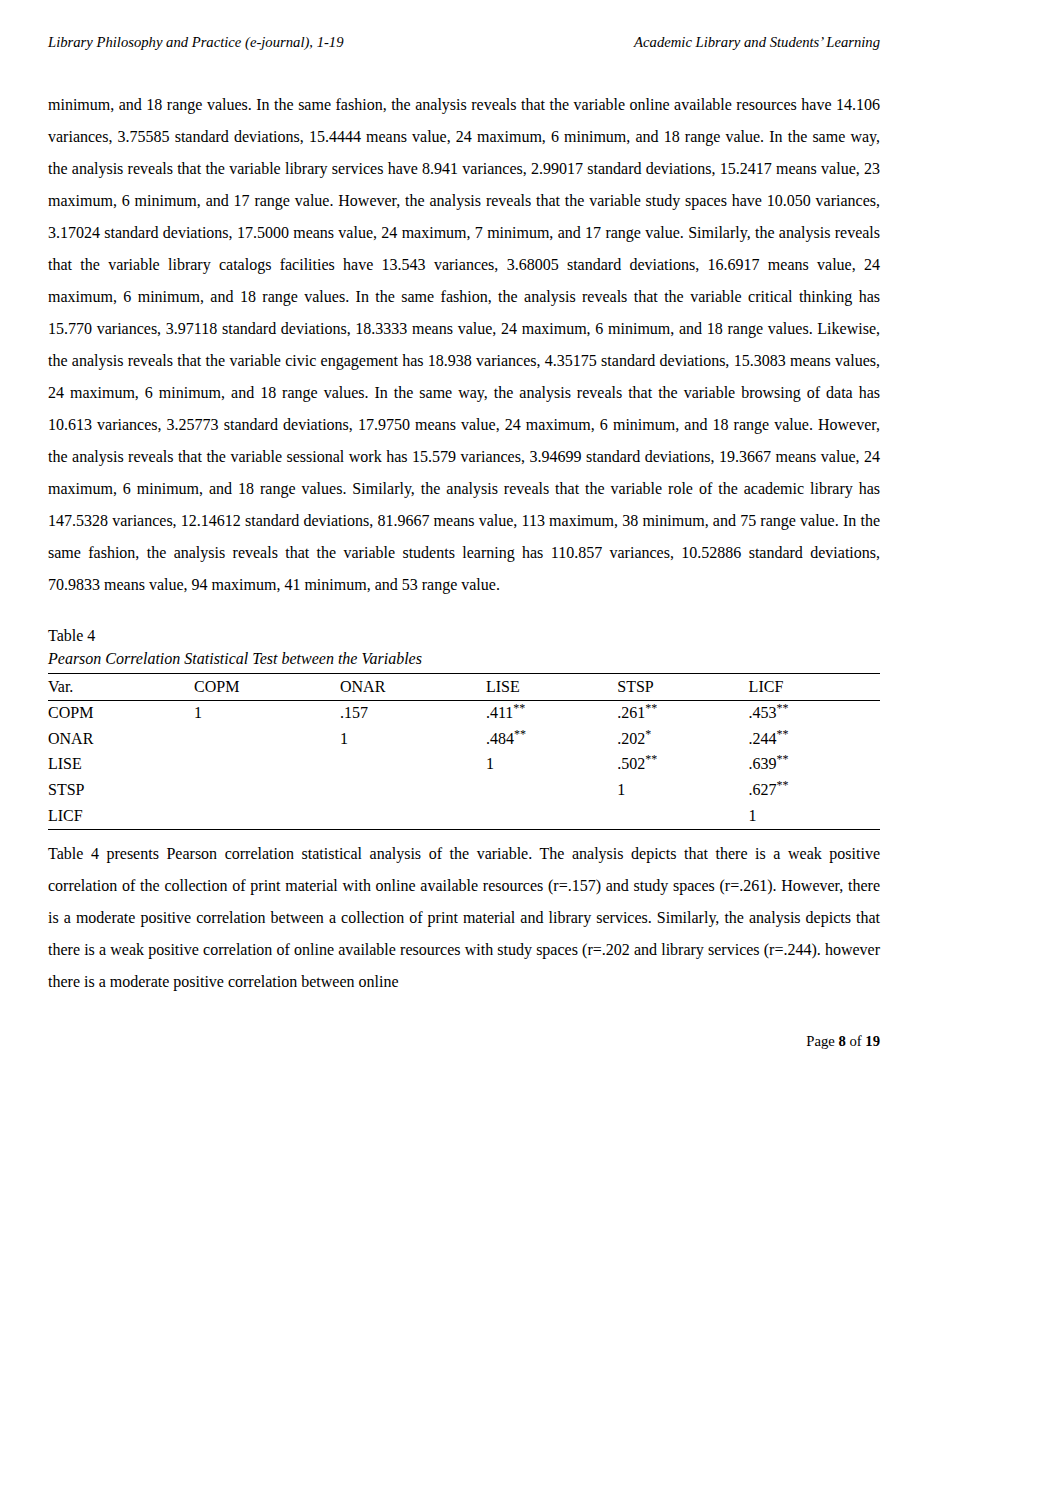Library Philosophy and Practice (e-journal), 1-19
Academic Library and Students’ Learning
minimum, and 18 range values. In the same fashion, the analysis reveals that the variable online available resources have 14.106 variances, 3.75585 standard deviations, 15.4444 means value, 24 maximum, 6 minimum, and 18 range value. In the same way, the analysis reveals that the variable library services have 8.941 variances, 2.99017 standard deviations, 15.2417 means value, 23 maximum, 6 minimum, and 17 range value. However, the analysis reveals that the variable study spaces have 10.050 variances, 3.17024 standard deviations, 17.5000 means value, 24 maximum, 7 minimum, and 17 range value. Similarly, the analysis reveals that the variable library catalogs facilities have 13.543 variances, 3.68005 standard deviations, 16.6917 means value, 24 maximum, 6 minimum, and 18 range values. In the same fashion, the analysis reveals that the variable critical thinking has 15.770 variances, 3.97118 standard deviations, 18.3333 means value, 24 maximum, 6 minimum, and 18 range values. Likewise, the analysis reveals that the variable civic engagement has 18.938 variances, 4.35175 standard deviations, 15.3083 means values, 24 maximum, 6 minimum, and 18 range values. In the same way, the analysis reveals that the variable browsing of data has 10.613 variances, 3.25773 standard deviations, 17.9750 means value, 24 maximum, 6 minimum, and 18 range value. However, the analysis reveals that the variable sessional work has 15.579 variances, 3.94699 standard deviations, 19.3667 means value, 24 maximum, 6 minimum, and 18 range values. Similarly, the analysis reveals that the variable role of the academic library has 147.5328 variances, 12.14612 standard deviations, 81.9667 means value, 113 maximum, 38 minimum, and 75 range value. In the same fashion, the analysis reveals that the variable students learning has 110.857 variances, 10.52886 standard deviations, 70.9833 means value, 94 maximum, 41 minimum, and 53 range value.
Table 4
Pearson Correlation Statistical Test between the Variables
| Var. | COPM | ONAR | LISE | STSP | LICF |
| --- | --- | --- | --- | --- | --- |
| COPM | 1 | .157 | .411 ** | .261 ** | .453 ** |
| ONAR | | 1 | .484 ** | .202 * | .244 ** |
| LISE | | | 1 | .502 ** | .639 ** |
| STSP | | | | 1 | .627 ** |
| LICF | | | | | 1 |
Table 4 presents Pearson correlation statistical analysis of the variable. The analysis depicts that there is a weak positive correlation of the collection of print material with online available resources (r=.157) and study spaces (r=.261). However, there is a moderate positive correlation between a collection of print material and library services. Similarly, the analysis depicts that there is a weak positive correlation of online available resources with study spaces (r=.202 and library services (r=.244). however there is a moderate positive correlation between online
Page 8 of 19